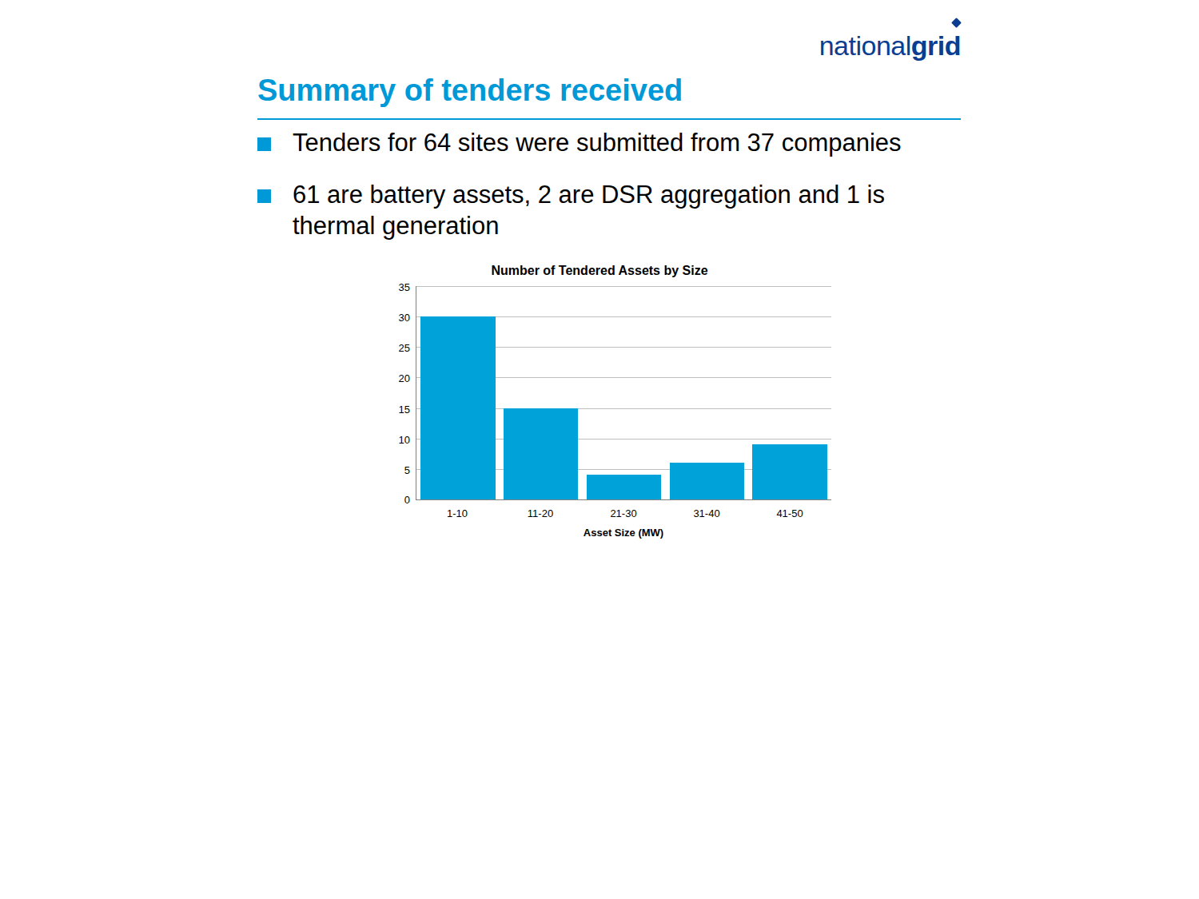nationalgrid
Summary of tenders received
Tenders for 64 sites were submitted from 37 companies
61 are battery assets, 2 are DSR aggregation and 1 is thermal generation
Number of Tendered Assets by Size
Number of Assets Tendered In
35
30
25
20
15
10
5
0
1-10 11-20 21-30 31-40 41-50
Asset Size (MW)